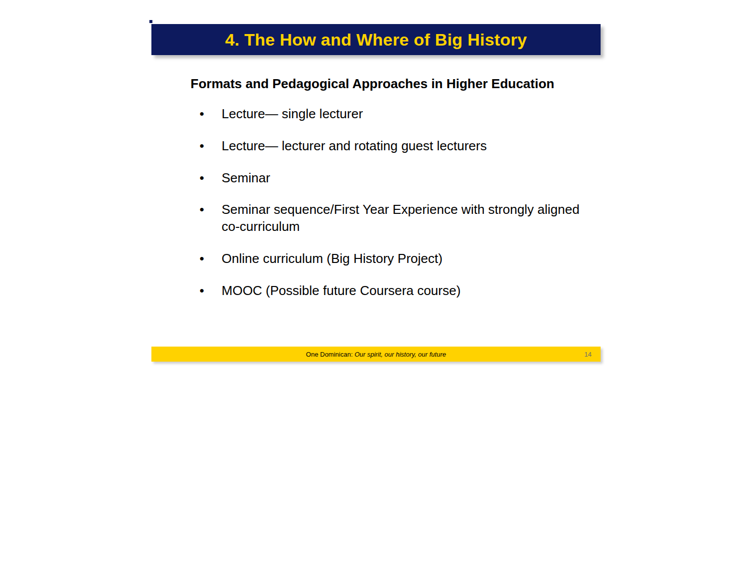4. The How and Where of Big History
Formats and Pedagogical Approaches in Higher Education
Lecture— single lecturer
Lecture— lecturer and rotating guest lecturers
Seminar
Seminar sequence/First Year Experience with strongly aligned co-curriculum
Online curriculum (Big History Project)
MOOC (Possible future Coursera course)
One Dominican: Our spirit, our history, our future 14